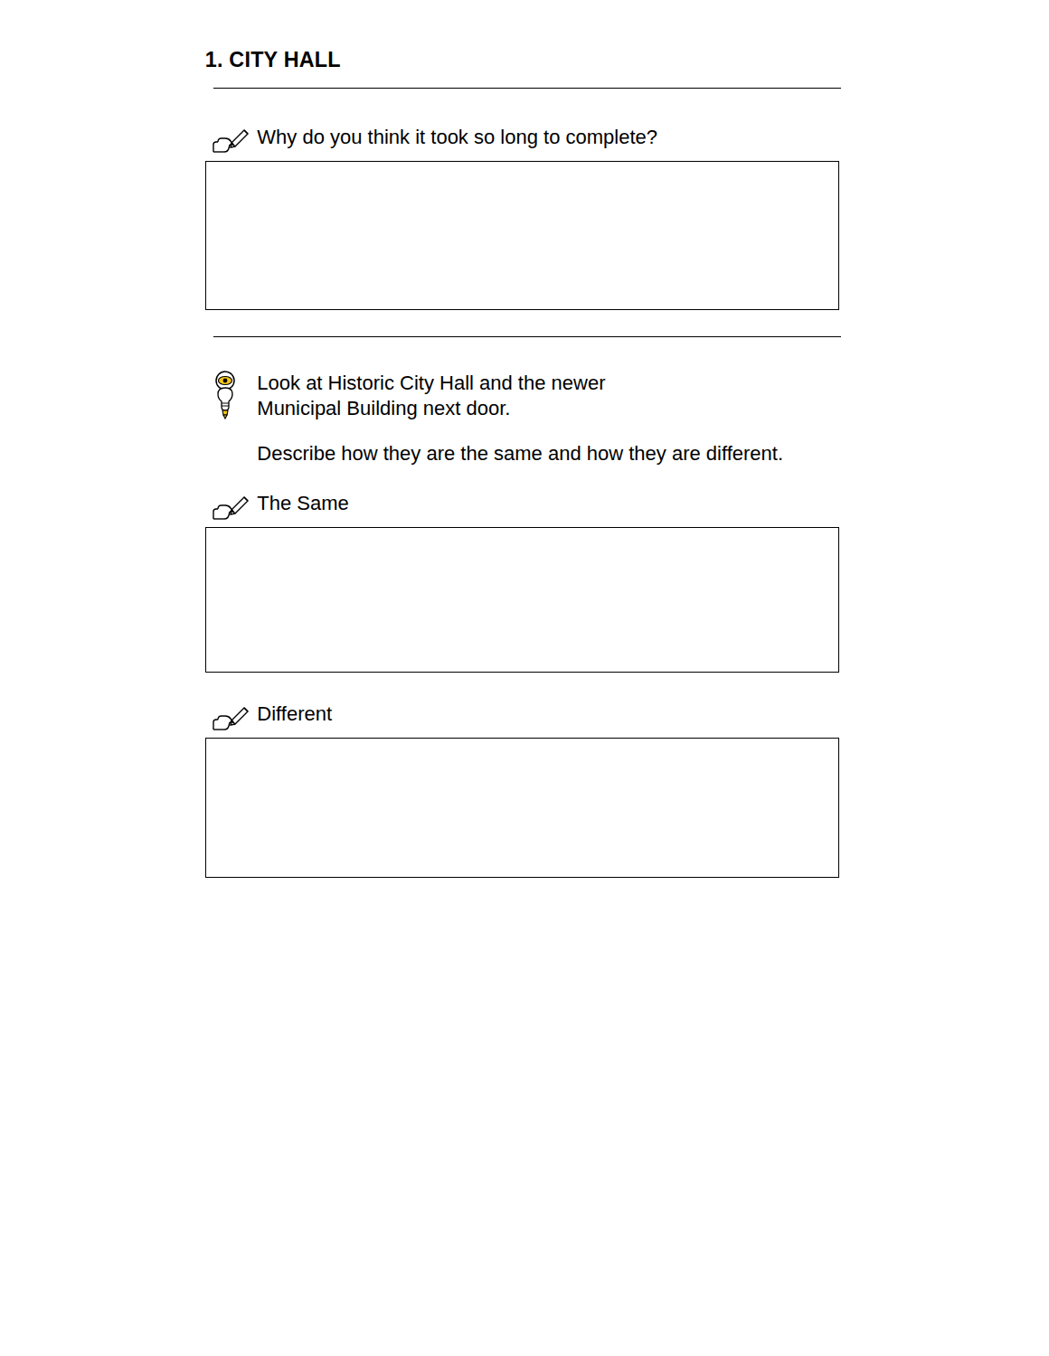1. CITY HALL
Why do you think it took so long to complete?
Look at Historic City Hall and the newer
Municipal Building next door.
Describe how they are the same and how they are different.
The Same
Different